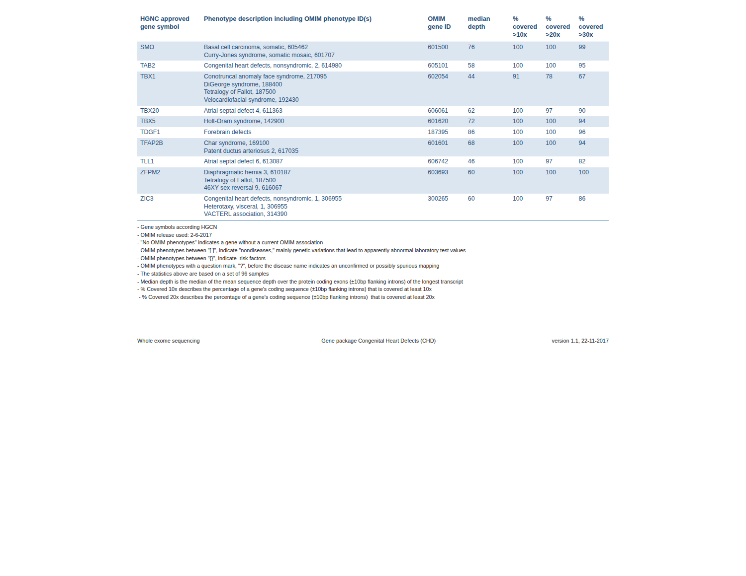| HGNC approved gene symbol | Phenotype description including OMIM phenotype ID(s) | OMIM gene ID | median depth | % covered >10x | % covered >20x | % covered >30x |
| --- | --- | --- | --- | --- | --- | --- |
| SMO | Basal cell carcinoma, somatic, 605462 Curry-Jones syndrome, somatic mosaic, 601707 | 601500 | 76 | 100 | 100 | 99 |
| TAB2 | Congenital heart defects, nonsyndromic, 2, 614980 | 605101 | 58 | 100 | 100 | 95 |
| TBX1 | Conotruncal anomaly face syndrome, 217095 DiGeorge syndrome, 188400 Tetralogy of Fallot, 187500 Velocardiofacial syndrome, 192430 | 602054 | 44 | 91 | 78 | 67 |
| TBX20 | Atrial septal defect 4, 611363 | 606061 | 62 | 100 | 97 | 90 |
| TBX5 | Holt-Oram syndrome, 142900 | 601620 | 72 | 100 | 100 | 94 |
| TDGF1 | Forebrain defects | 187395 | 86 | 100 | 100 | 96 |
| TFAP2B | Char syndrome, 169100 Patent ductus arteriosus 2, 617035 | 601601 | 68 | 100 | 100 | 94 |
| TLL1 | Atrial septal defect 6, 613087 | 606742 | 46 | 100 | 97 | 82 |
| ZFPM2 | Diaphragmatic hernia 3, 610187 Tetralogy of Fallot, 187500 46XY sex reversal 9, 616067 | 603693 | 60 | 100 | 100 | 100 |
| ZIC3 | Congenital heart defects, nonsyndromic, 1, 306955 Heterotaxy, visceral, 1, 306955 VACTERL association, 314390 | 300265 | 60 | 100 | 97 | 86 |
- Gene symbols according HGCN
- OMIM release used: 2-6-2017
- "No OMIM phenotypes" indicates a gene without a current OMIM association
- OMIM phenotypes between "[ ]", indicate "nondiseases," mainly genetic variations that lead to apparently abnormal laboratory test values
- OMIM phenotypes between "{}", indicate risk factors
- OMIM phenotypes with a question mark, "?", before the disease name indicates an unconfirmed or possibly spurious mapping
- The statistics above are based on a set of 96 samples
- Median depth is the median of the mean sequence depth over the protein coding exons (±10bp flanking introns) of the longest transcript
- % Covered 10x describes the percentage of a gene's coding sequence (±10bp flanking introns) that is covered at least 10x
- % Covered 20x describes the percentage of a gene's coding sequence (±10bp flanking introns) that is covered at least 20x
| Whole exome sequencing | Gene package Congenital Heart Defects (CHD) | version 1.1, 22-11-2017 |